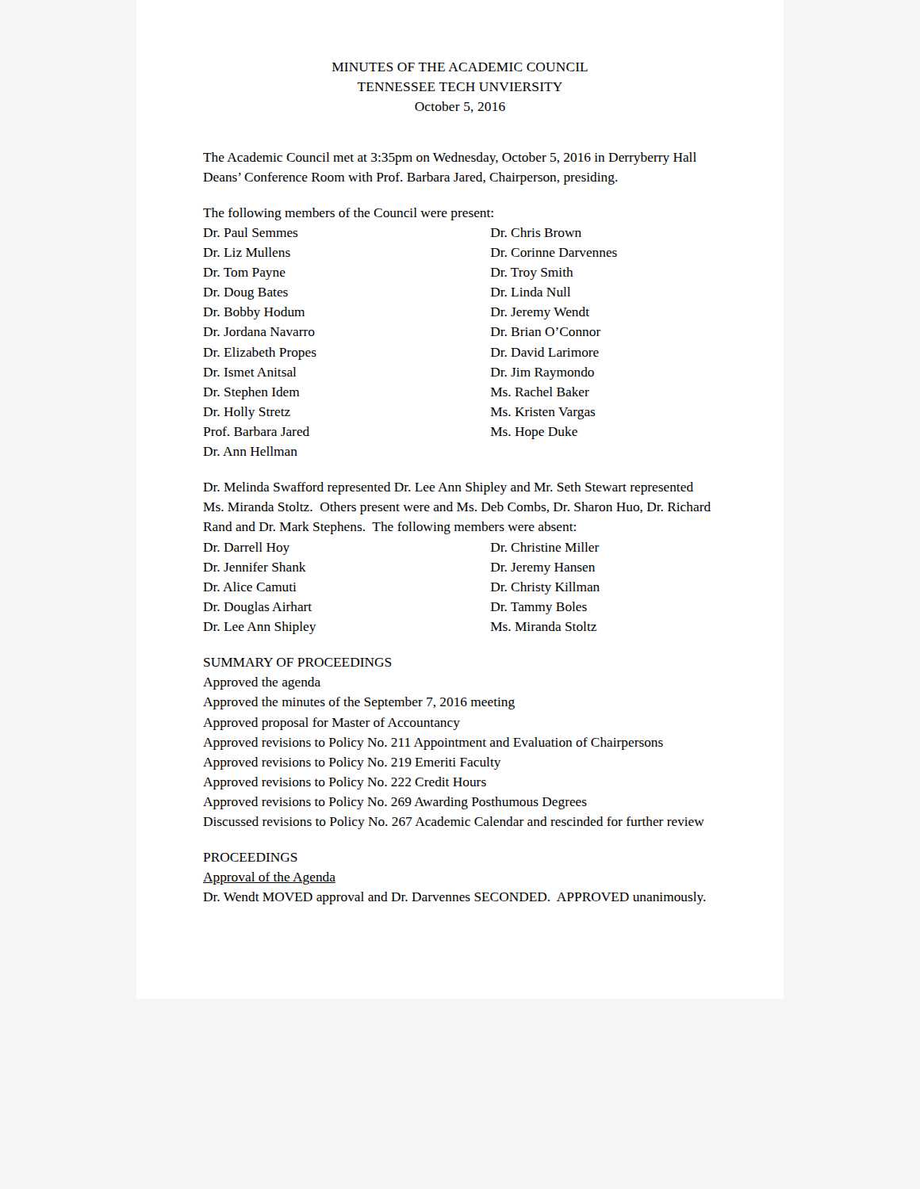MINUTES OF THE ACADEMIC COUNCIL
TENNESSEE TECH UNVIERSITY
October 5, 2016
The Academic Council met at 3:35pm on Wednesday, October 5, 2016 in Derryberry Hall Deans’ Conference Room with Prof. Barbara Jared, Chairperson, presiding.
The following members of the Council were present:
| Dr. Paul Semmes | Dr. Chris Brown |
| Dr. Liz Mullens | Dr. Corinne Darvennes |
| Dr. Tom Payne | Dr. Troy Smith |
| Dr. Doug Bates | Dr. Linda Null |
| Dr. Bobby Hodum | Dr. Jeremy Wendt |
| Dr. Jordana Navarro | Dr. Brian O’Connor |
| Dr. Elizabeth Propes | Dr. David Larimore |
| Dr. Ismet Anitsal | Dr. Jim Raymondo |
| Dr. Stephen Idem | Ms. Rachel Baker |
| Dr. Holly Stretz | Ms. Kristen Vargas |
| Prof. Barbara Jared | Ms. Hope Duke |
| Dr. Ann Hellman | |
Dr. Melinda Swafford represented Dr. Lee Ann Shipley and Mr. Seth Stewart represented Ms. Miranda Stoltz. Others present were and Ms. Deb Combs, Dr. Sharon Huo, Dr. Richard Rand and Dr. Mark Stephens. The following members were absent:
| Dr. Darrell Hoy | Dr. Christine Miller |
| Dr. Jennifer Shank | Dr. Jeremy Hansen |
| Dr. Alice Camuti | Dr. Christy Killman |
| Dr. Douglas Airhart | Dr. Tammy Boles |
| Dr. Lee Ann Shipley | Ms. Miranda Stoltz |
SUMMARY OF PROCEEDINGS
Approved the agenda
Approved the minutes of the September 7, 2016 meeting
Approved proposal for Master of Accountancy
Approved revisions to Policy No. 211 Appointment and Evaluation of Chairpersons
Approved revisions to Policy No. 219 Emeriti Faculty
Approved revisions to Policy No. 222 Credit Hours
Approved revisions to Policy No. 269 Awarding Posthumous Degrees
Discussed revisions to Policy No. 267 Academic Calendar and rescinded for further review
PROCEEDINGS
Approval of the Agenda
Dr. Wendt MOVED approval and Dr. Darvennes SECONDED. APPROVED unanimously.